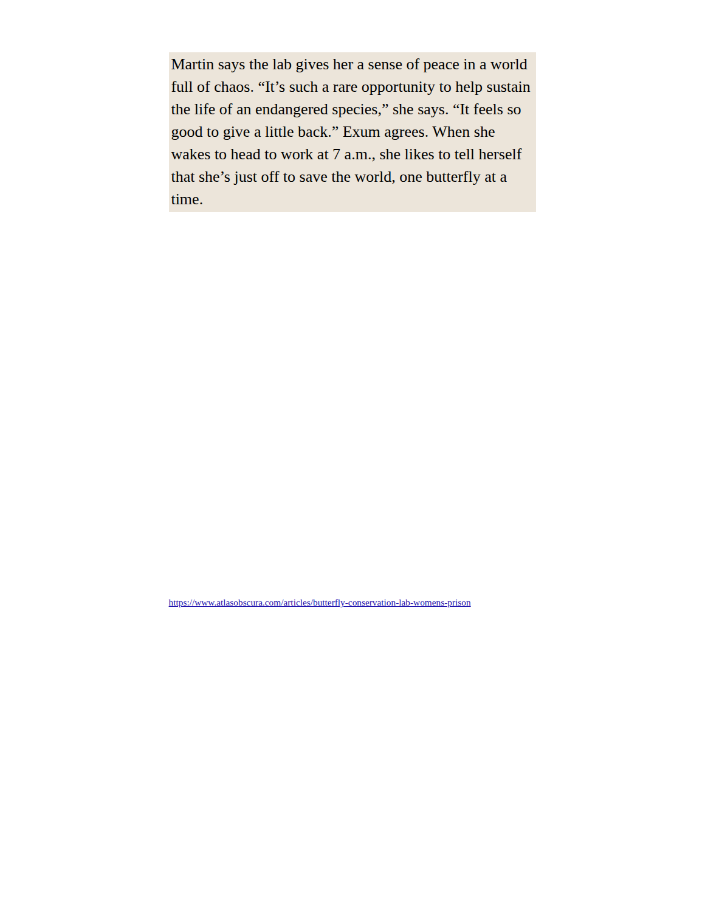Martin says the lab gives her a sense of peace in a world full of chaos. “It’s such a rare opportunity to help sustain the life of an endangered species,” she says. “It feels so good to give a little back.” Exum agrees. When she wakes to head to work at 7 a.m., she likes to tell herself that she’s just off to save the world, one butterfly at a time.
https://www.atlasobscura.com/articles/butterfly-conservation-lab-womens-prison